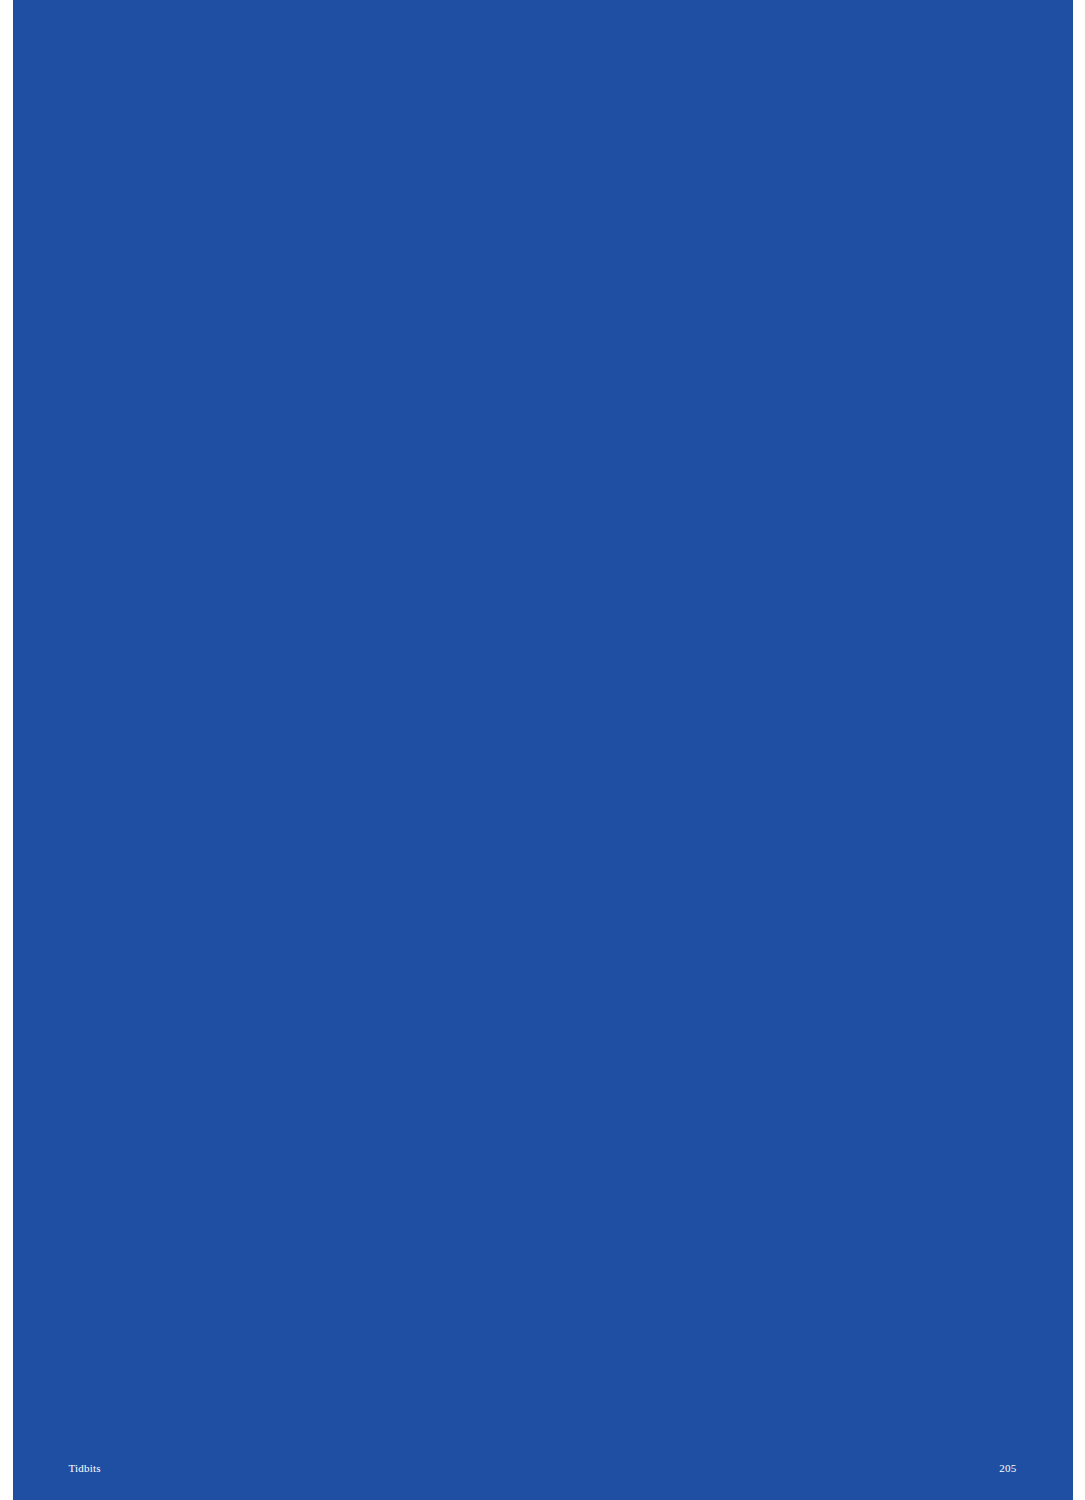Tidbits 205